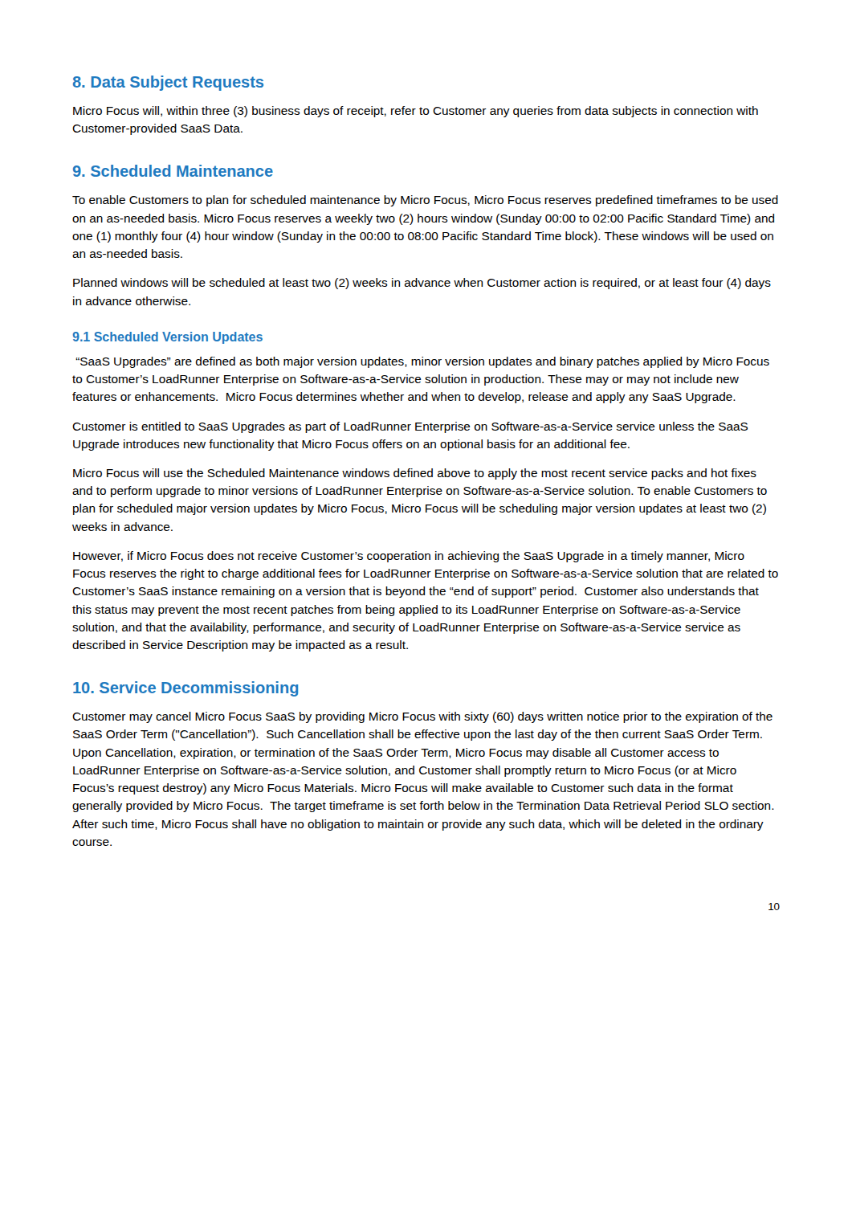8. Data Subject Requests
Micro Focus will, within three (3) business days of receipt, refer to Customer any queries from data subjects in connection with Customer-provided SaaS Data.
9. Scheduled Maintenance
To enable Customers to plan for scheduled maintenance by Micro Focus, Micro Focus reserves predefined timeframes to be used on an as-needed basis. Micro Focus reserves a weekly two (2) hours window (Sunday 00:00 to 02:00 Pacific Standard Time) and one (1) monthly four (4) hour window (Sunday in the 00:00 to 08:00 Pacific Standard Time block). These windows will be used on an as-needed basis.
Planned windows will be scheduled at least two (2) weeks in advance when Customer action is required, or at least four (4) days in advance otherwise.
9.1 Scheduled Version Updates
“SaaS Upgrades” are defined as both major version updates, minor version updates and binary patches applied by Micro Focus to Customer’s LoadRunner Enterprise on Software-as-a-Service solution in production. These may or may not include new features or enhancements. Micro Focus determines whether and when to develop, release and apply any SaaS Upgrade.
Customer is entitled to SaaS Upgrades as part of LoadRunner Enterprise on Software-as-a-Service service unless the SaaS Upgrade introduces new functionality that Micro Focus offers on an optional basis for an additional fee.
Micro Focus will use the Scheduled Maintenance windows defined above to apply the most recent service packs and hot fixes and to perform upgrade to minor versions of LoadRunner Enterprise on Software-as-a-Service solution. To enable Customers to plan for scheduled major version updates by Micro Focus, Micro Focus will be scheduling major version updates at least two (2) weeks in advance.
However, if Micro Focus does not receive Customer’s cooperation in achieving the SaaS Upgrade in a timely manner, Micro Focus reserves the right to charge additional fees for LoadRunner Enterprise on Software-as-a-Service solution that are related to Customer’s SaaS instance remaining on a version that is beyond the “end of support” period. Customer also understands that this status may prevent the most recent patches from being applied to its LoadRunner Enterprise on Software-as-a-Service solution, and that the availability, performance, and security of LoadRunner Enterprise on Software-as-a-Service service as described in Service Description may be impacted as a result.
10. Service Decommissioning
Customer may cancel Micro Focus SaaS by providing Micro Focus with sixty (60) days written notice prior to the expiration of the SaaS Order Term ("Cancellation”). Such Cancellation shall be effective upon the last day of the then current SaaS Order Term. Upon Cancellation, expiration, or termination of the SaaS Order Term, Micro Focus may disable all Customer access to LoadRunner Enterprise on Software-as-a-Service solution, and Customer shall promptly return to Micro Focus (or at Micro Focus’s request destroy) any Micro Focus Materials. Micro Focus will make available to Customer such data in the format generally provided by Micro Focus. The target timeframe is set forth below in the Termination Data Retrieval Period SLO section. After such time, Micro Focus shall have no obligation to maintain or provide any such data, which will be deleted in the ordinary course.
10